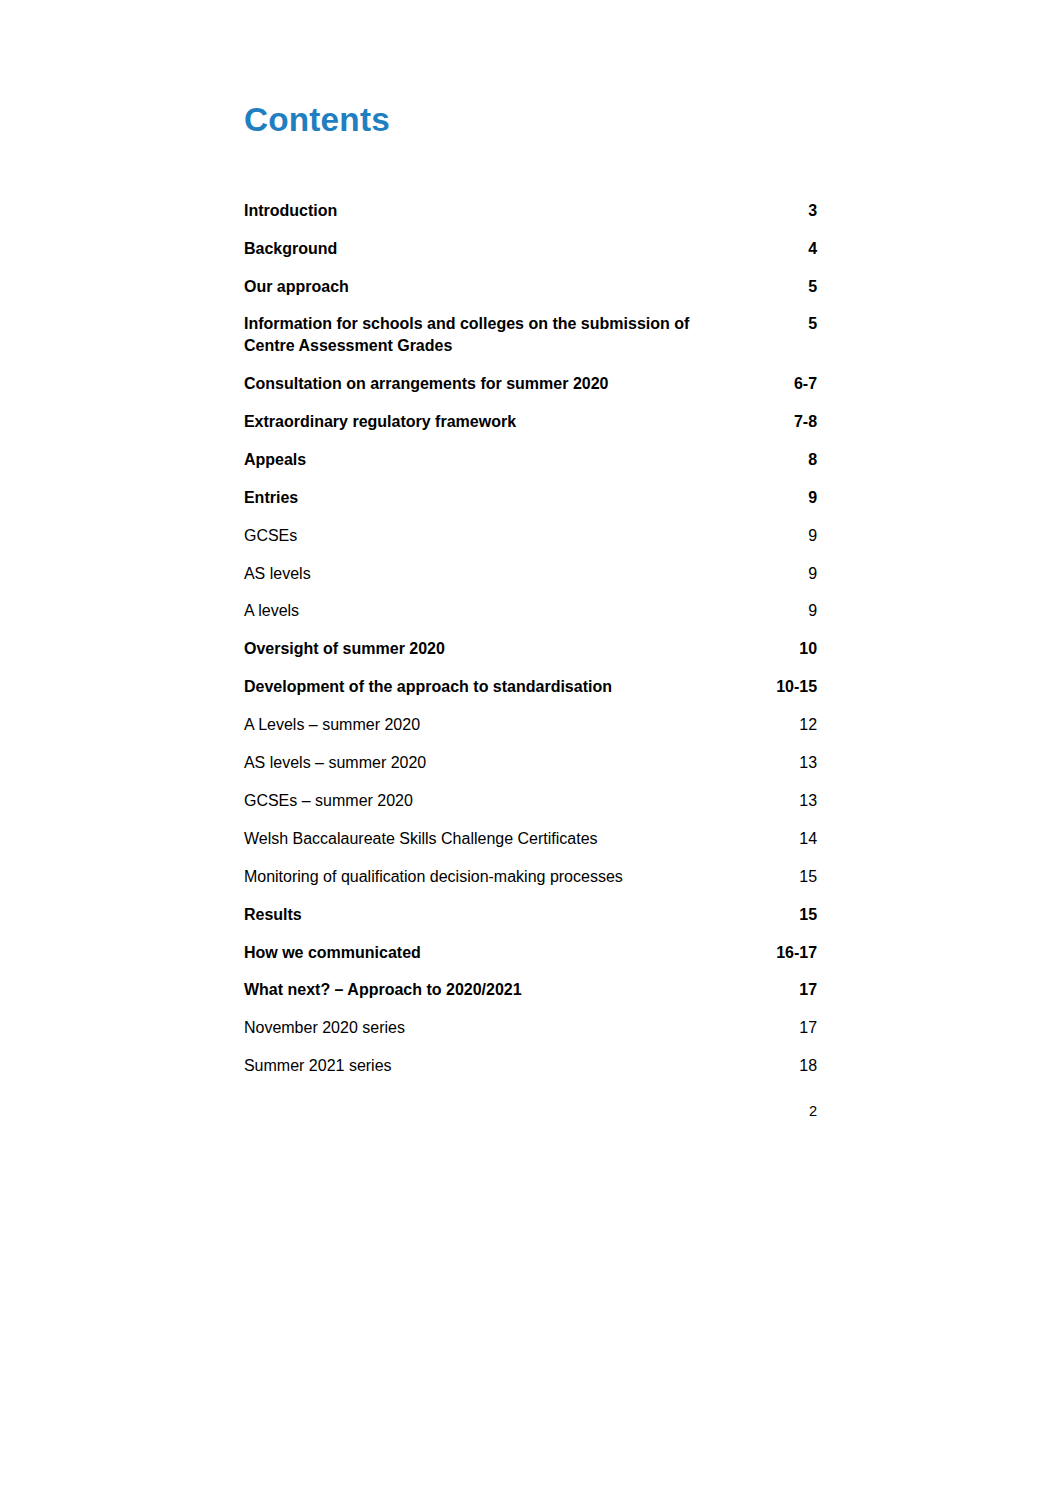Contents
| Introduction | 3 |
| Background | 4 |
| Our approach | 5 |
| Information for schools and colleges on the submission of Centre Assessment Grades | 5 |
| Consultation on arrangements for summer 2020 | 6-7 |
| Extraordinary regulatory framework | 7-8 |
| Appeals | 8 |
| Entries | 9 |
| GCSEs | 9 |
| AS levels | 9 |
| A levels | 9 |
| Oversight of summer 2020 | 10 |
| Development of the approach to standardisation | 10-15 |
| A Levels – summer 2020 | 12 |
| AS levels – summer 2020 | 13 |
| GCSEs – summer 2020 | 13 |
| Welsh Baccalaureate Skills Challenge Certificates | 14 |
| Monitoring of qualification decision-making processes | 15 |
| Results | 15 |
| How we communicated | 16-17 |
| What next? – Approach to 2020/2021 | 17 |
| November 2020 series | 17 |
| Summer 2021 series | 18 |
2